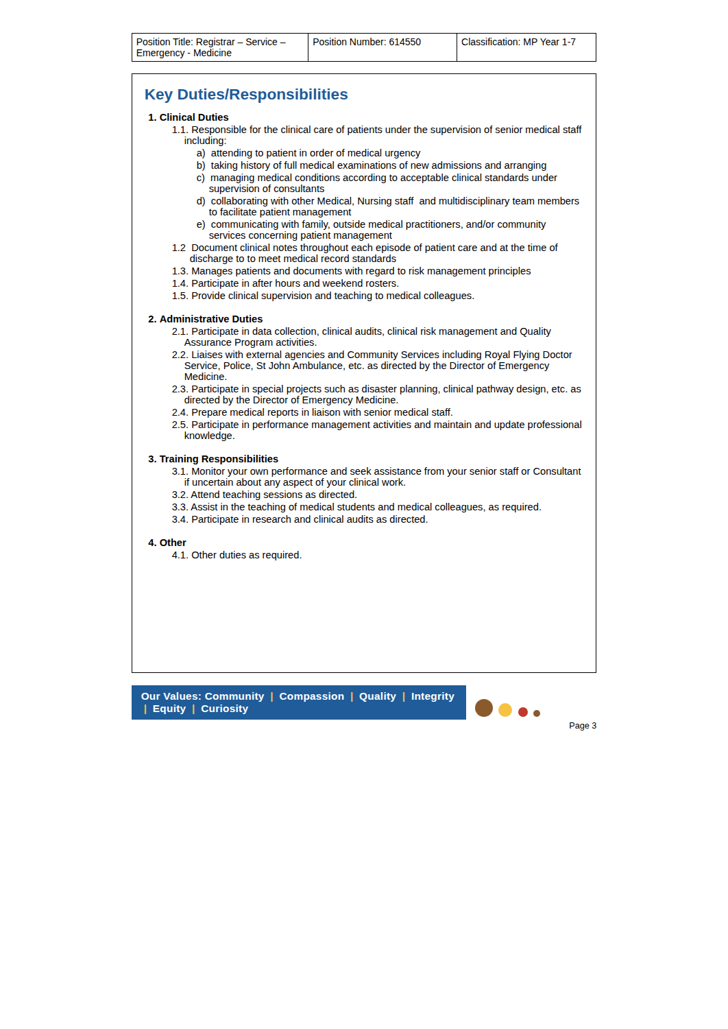| Position Title: Registrar – Service – Emergency - Medicine | Position Number: 614550 | Classification: MP Year 1-7 |
Key Duties/Responsibilities
Clinical Duties
1.1. Responsible for the clinical care of patients under the supervision of senior medical staff including:
a) attending to patient in order of medical urgency
b) taking history of full medical examinations of new admissions and arranging
c) managing medical conditions according to acceptable clinical standards under supervision of consultants
d) collaborating with other Medical, Nursing staff and multidisciplinary team members to facilitate patient management
e) communicating with family, outside medical practitioners, and/or community services concerning patient management
1.2 Document clinical notes throughout each episode of patient care and at the time of discharge to to meet medical record standards
1.3. Manages patients and documents with regard to risk management principles
1.4. Participate in after hours and weekend rosters.
1.5. Provide clinical supervision and teaching to medical colleagues.
Administrative Duties
2.1. Participate in data collection, clinical audits, clinical risk management and Quality Assurance Program activities.
2.2. Liaises with external agencies and Community Services including Royal Flying Doctor Service, Police, St John Ambulance, etc. as directed by the Director of Emergency Medicine.
2.3. Participate in special projects such as disaster planning, clinical pathway design, etc. as directed by the Director of Emergency Medicine.
2.4. Prepare medical reports in liaison with senior medical staff.
2.5. Participate in performance management activities and maintain and update professional knowledge.
Training Responsibilities
3.1. Monitor your own performance and seek assistance from your senior staff or Consultant if uncertain about any aspect of your clinical work.
3.2. Attend teaching sessions as directed.
3.3. Assist in the teaching of medical students and medical colleagues, as required.
3.4. Participate in research and clinical audits as directed.
Other
4.1. Other duties as required.
Our Values: Community | Compassion | Quality | Integrity | Equity | Curiosity
Page 3